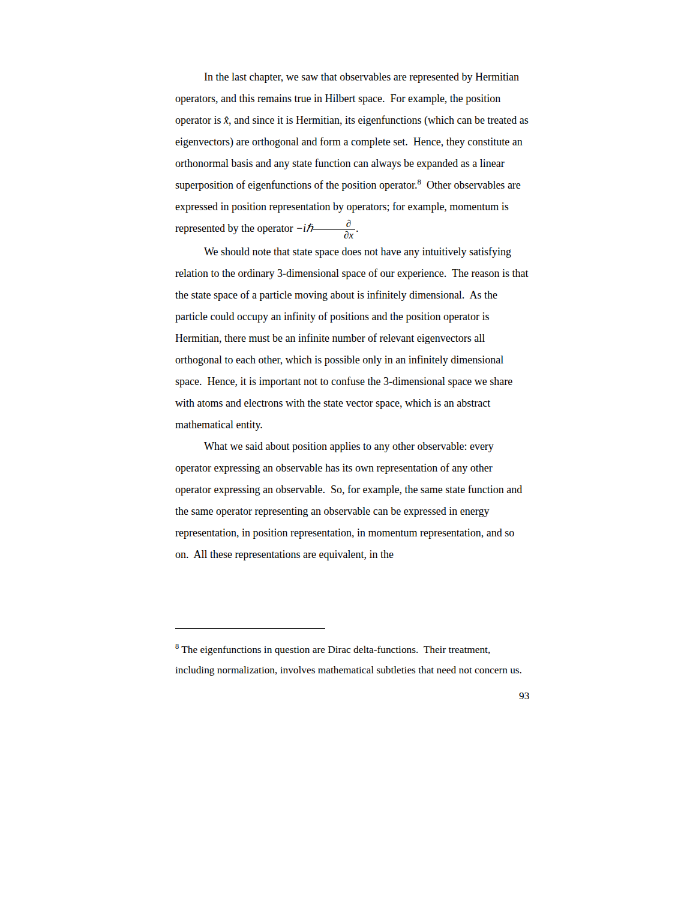In the last chapter, we saw that observables are represented by Hermitian operators, and this remains true in Hilbert space. For example, the position operator is x̂, and since it is Hermitian, its eigenfunctions (which can be treated as eigenvectors) are orthogonal and form a complete set. Hence, they constitute an orthonormal basis and any state function can always be expanded as a linear superposition of eigenfunctions of the position operator.8 Other observables are expressed in position representation by operators; for example, momentum is represented by the operator −iℏ∂∂x.
We should note that state space does not have any intuitively satisfying relation to the ordinary 3-dimensional space of our experience. The reason is that the state space of a particle moving about is infinitely dimensional. As the particle could occupy an infinity of positions and the position operator is Hermitian, there must be an infinite number of relevant eigenvectors all orthogonal to each other, which is possible only in an infinitely dimensional space. Hence, it is important not to confuse the 3-dimensional space we share with atoms and electrons with the state vector space, which is an abstract mathematical entity.
What we said about position applies to any other observable: every operator expressing an observable has its own representation of any other operator expressing an observable. So, for example, the same state function and the same operator representing an observable can be expressed in energy representation, in position representation, in momentum representation, and so on. All these representations are equivalent, in the
8 The eigenfunctions in question are Dirac delta-functions. Their treatment, including normalization, involves mathematical subtleties that need not concern us.
93